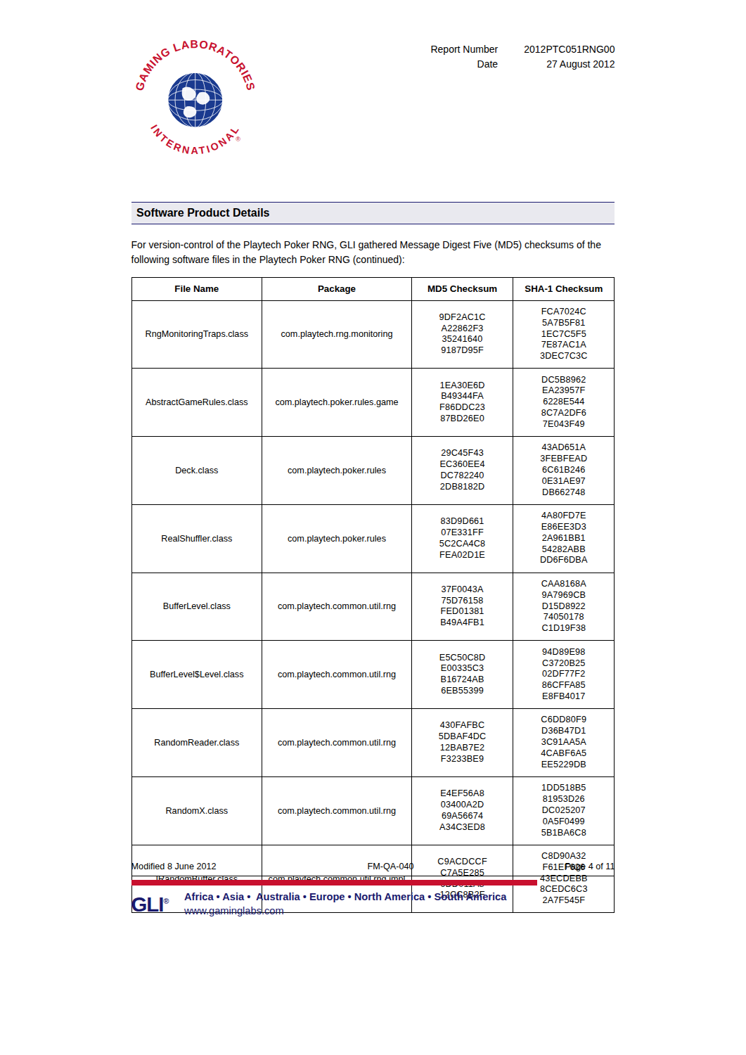GAMING LABORATORIES INTERNATIONAL ®
Report Number 2012PTC051RNG00
Date 27 August 2012
Software Product Details
For version-control of the Playtech Poker RNG, GLI gathered Message Digest Five (MD5) checksums of the following software files in the Playtech Poker RNG (continued):
| File Name | Package | MD5 Checksum | SHA-1 Checksum |
| --- | --- | --- | --- |
| RngMonitoringTraps.class | com.playtech.rng.monitoring | 9DF2AC1C A22862F3 35241640 9187D95F | FCA7024C 5A7B5F81 1EC7C5F5 7E87AC1A 3DEC7C3C |
| AbstractGameRules.class | com.playtech.poker.rules.game | 1EA30E6D B49344FA F86DDC23 87BD26E0 | DC5B8962 EA23957F 6228E544 8C7A2DF6 7E043F49 |
| Deck.class | com.playtech.poker.rules | 29C45F43 EC360EE4 DC782240 2DB8182D | 43AD651A 3FEBFEAD 6C61B246 0E31AE97 DB662748 |
| RealShuffler.class | com.playtech.poker.rules | 83D9D661 07E331FF 5C2CA4C8 FEA02D1E | 4A80FD7E E86EE3D3 2A961BB1 54282ABB DD6F6DBA |
| BufferLevel.class | com.playtech.common.util.rng | 37F0043A 75D76158 FED01381 B49A4FB1 | CAA8168A 9A7969CB D15D8922 74050178 C1D19F38 |
| BufferLevel$Level.class | com.playtech.common.util.rng | E5C50C8D E00335C3 B16724AB 6EB55399 | 94D89E98 C3720B25 02DF77F2 86CFFA85 E8FB4017 |
| RandomReader.class | com.playtech.common.util.rng | 430FAFBC 5DBAF4DC 12BAB7E2 F3233BE9 | C6DD80F9 D36B47D1 3C91AA5A 4CABF6A5 EE5229DB |
| RandomX.class | com.playtech.common.util.rng | E4EF56A8 03400A2D 69A56674 A34C3ED8 | 1DD518B5 81953D26 DC025207 0A5F0499 5B1BA6C8 |
| IRandomBuffer.class | com.playtech.common.util.rng.impl | C9ACDCCF C7A5E285 6DD011A8 12CC8B2F | C8D90A32 F61EF626 43ECDEBB 8CEDC6C3 2A7F545F |
Modified 8 June 2012 FM-QA-040 Page 4 of 11
GLI®
Africa • Asia • Australia • Europe • North America • South America
www.gaminglabs.com